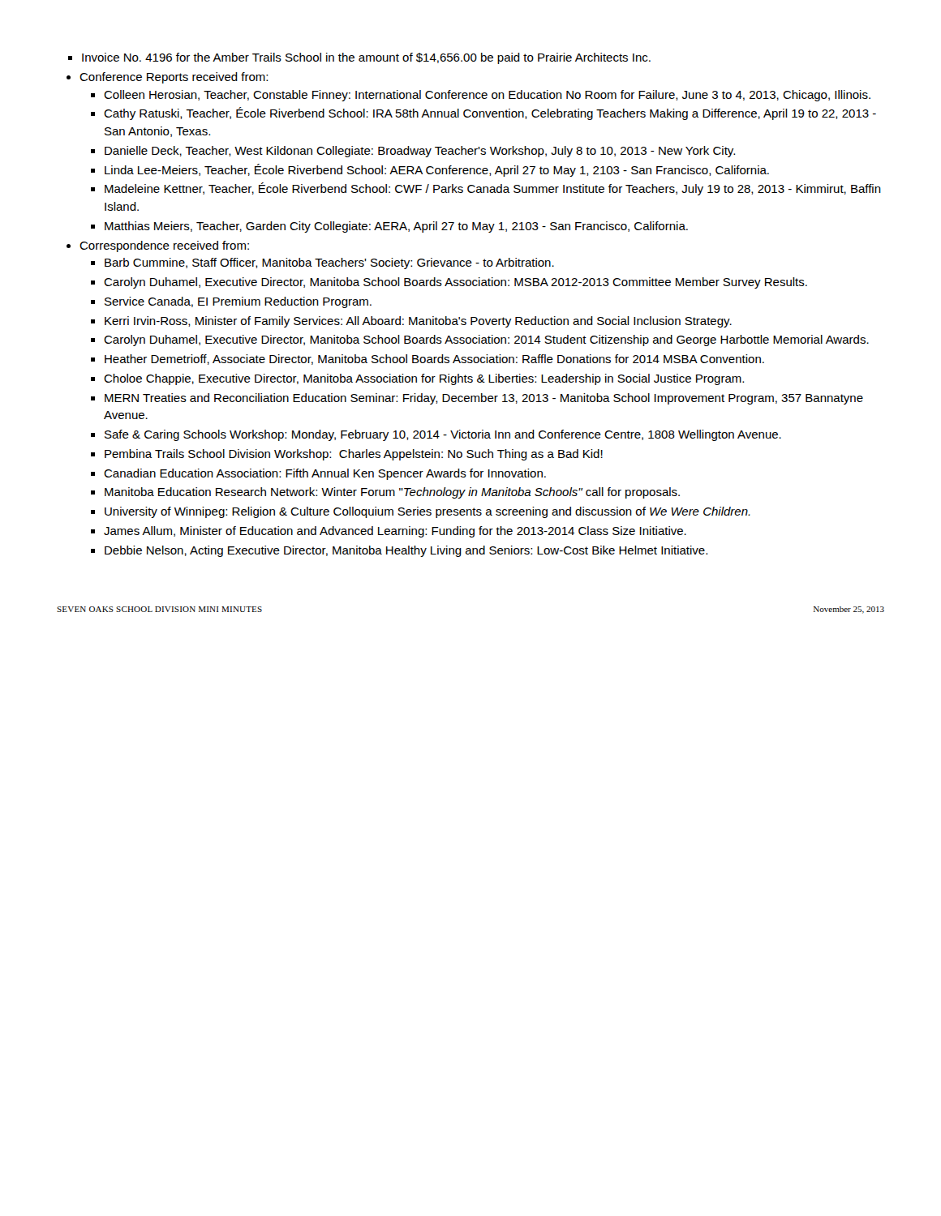Invoice No. 4196 for the Amber Trails School in the amount of $14,656.00 be paid to Prairie Architects Inc.
Conference Reports received from:
Colleen Herosian, Teacher, Constable Finney: International Conference on Education No Room for Failure, June 3 to 4, 2013, Chicago, Illinois.
Cathy Ratuski, Teacher, École Riverbend School: IRA 58th Annual Convention, Celebrating Teachers Making a Difference, April 19 to 22, 2013 - San Antonio, Texas.
Danielle Deck, Teacher, West Kildonan Collegiate: Broadway Teacher's Workshop, July 8 to 10, 2013 - New York City.
Linda Lee-Meiers, Teacher, École Riverbend School: AERA Conference, April 27 to May 1, 2103 - San Francisco, California.
Madeleine Kettner, Teacher, École Riverbend School: CWF / Parks Canada Summer Institute for Teachers, July 19 to 28, 2013 - Kimmirut, Baffin Island.
Matthias Meiers, Teacher, Garden City Collegiate: AERA, April 27 to May 1, 2103 - San Francisco, California.
Correspondence received from:
Barb Cummine, Staff Officer, Manitoba Teachers' Society: Grievance - to Arbitration.
Carolyn Duhamel, Executive Director, Manitoba School Boards Association: MSBA 2012-2013 Committee Member Survey Results.
Service Canada, EI Premium Reduction Program.
Kerri Irvin-Ross, Minister of Family Services: All Aboard: Manitoba's Poverty Reduction and Social Inclusion Strategy.
Carolyn Duhamel, Executive Director, Manitoba School Boards Association: 2014 Student Citizenship and George Harbottle Memorial Awards.
Heather Demetrioff, Associate Director, Manitoba School Boards Association: Raffle Donations for 2014 MSBA Convention.
Choloe Chappie, Executive Director, Manitoba Association for Rights & Liberties: Leadership in Social Justice Program.
MERN Treaties and Reconciliation Education Seminar: Friday, December 13, 2013 - Manitoba School Improvement Program, 357 Bannatyne Avenue.
Safe & Caring Schools Workshop: Monday, February 10, 2014 - Victoria Inn and Conference Centre, 1808 Wellington Avenue.
Pembina Trails School Division Workshop: Charles Appelstein: No Such Thing as a Bad Kid!
Canadian Education Association: Fifth Annual Ken Spencer Awards for Innovation.
Manitoba Education Research Network: Winter Forum "Technology in Manitoba Schools" call for proposals.
University of Winnipeg: Religion & Culture Colloquium Series presents a screening and discussion of We Were Children.
James Allum, Minister of Education and Advanced Learning: Funding for the 2013-2014 Class Size Initiative.
Debbie Nelson, Acting Executive Director, Manitoba Healthy Living and Seniors: Low-Cost Bike Helmet Initiative.
SEVEN OAKS SCHOOL DIVISION MINI MINUTES November 25, 2013